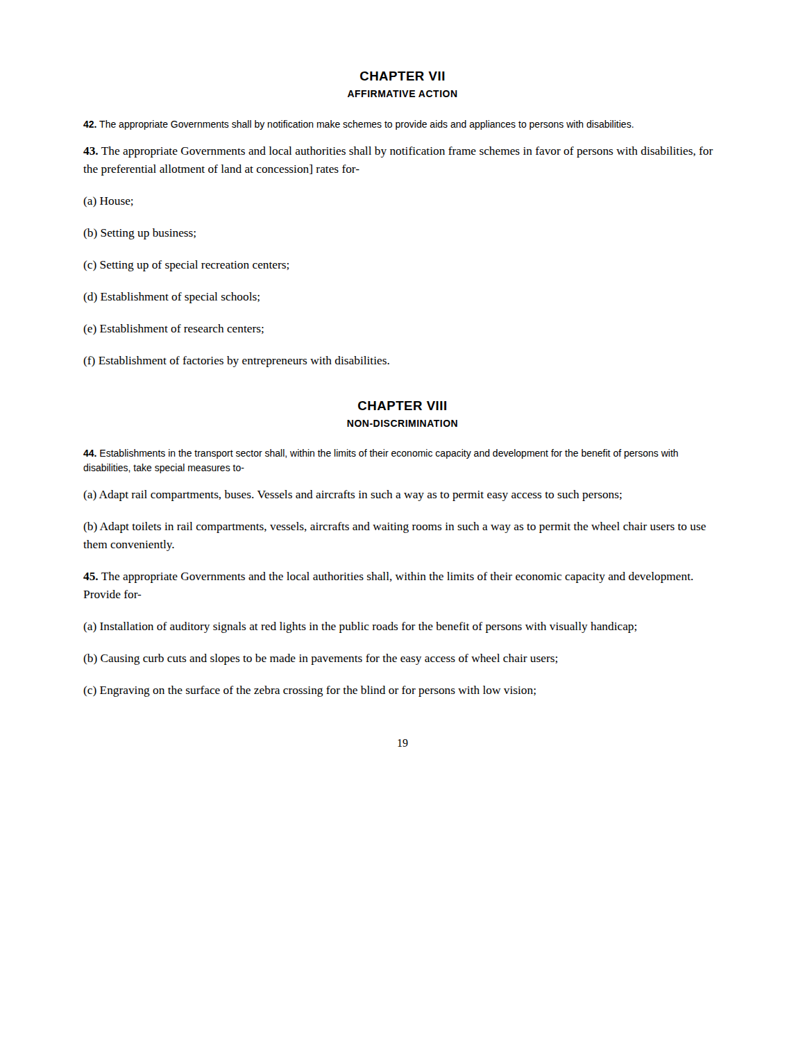CHAPTER VII
AFFIRMATIVE ACTION
42. The appropriate Governments shall by notification make schemes to provide aids and appliances to persons with disabilities.
43. The appropriate Governments and local authorities shall by notification frame schemes in favor of persons with disabilities, for the preferential allotment of land at concession] rates for-
(a) House;
(b) Setting up business;
(c) Setting up of special recreation centers;
(d) Establishment of special schools;
(e) Establishment of research centers;
(f) Establishment of factories by entrepreneurs with disabilities.
CHAPTER VIII
NON-DISCRIMINATION
44. Establishments in the transport sector shall, within the limits of their economic capacity and development for the benefit of persons with disabilities, take special measures to-
(a) Adapt rail compartments, buses. Vessels and aircrafts in such a way as to permit easy access to such persons;
(b) Adapt toilets in rail compartments, vessels, aircrafts and waiting rooms in such a way as to permit the wheel chair users to use them conveniently.
45. The appropriate Governments and the local authorities shall, within the limits of their economic capacity and development. Provide for-
(a) Installation of auditory signals at red lights in the public roads for the benefit of persons with visually handicap;
(b) Causing curb cuts and slopes to be made in pavements for the easy access of wheel chair users;
(c) Engraving on the surface of the zebra crossing for the blind or for persons with low vision;
19